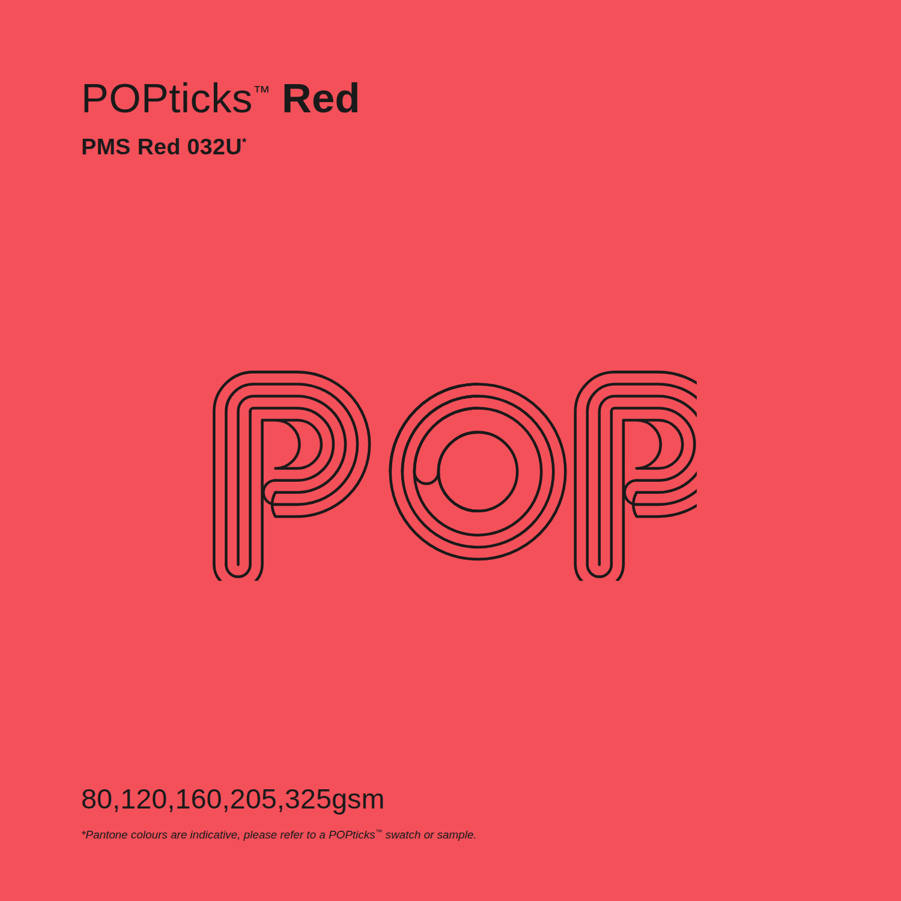POPticks™ Red
PMS Red 032U*
80,120,160,205,325gsm
*Pantone colours are indicative, please refer to a POPticks™ swatch or sample.